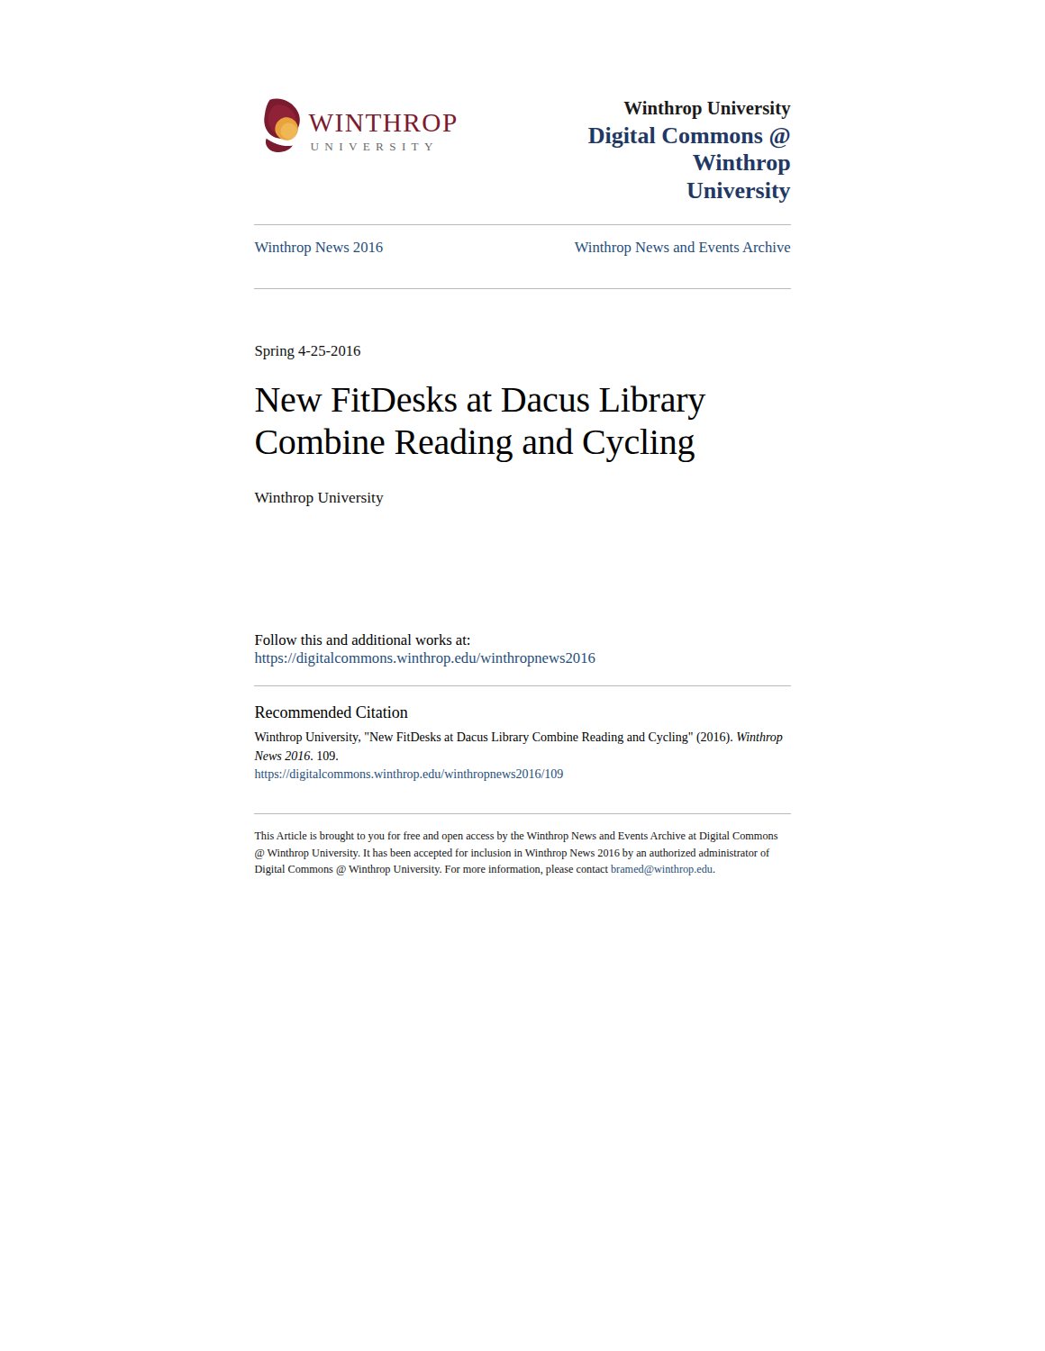WINTHROP UNIVERSITY
Winthrop University
Digital Commons @ WinthropUniversity
Winthrop News 2016
Winthrop News and Events Archive
Spring 4-25-2016
New FitDesks at Dacus Library Combine Reading and Cycling
Winthrop University
Follow this and additional works at: https://digitalcommons.winthrop.edu/winthropnews2016
Recommended Citation
Winthrop University, "New FitDesks at Dacus Library Combine Reading and Cycling" (2016). Winthrop News 2016. 109.
https://digitalcommons.winthrop.edu/winthropnews2016/109
This Article is brought to you for free and open access by the Winthrop News and Events Archive at Digital Commons @ Winthrop University. It has been accepted for inclusion in Winthrop News 2016 by an authorized administrator of Digital Commons @ Winthrop University. For more information, please contact bramed@winthrop.edu.